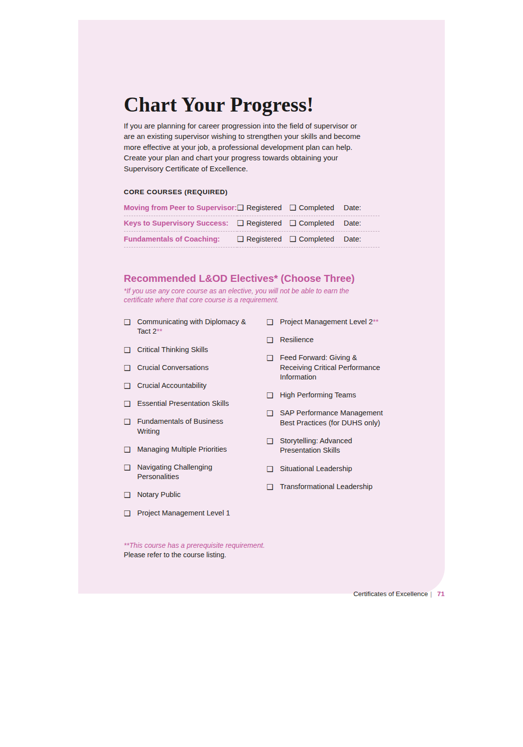Chart Your Progress!
If you are planning for career progression into the field of supervisor or are an existing supervisor wishing to strengthen your skills and become more effective at your job, a professional development plan can help. Create your plan and chart your progress towards obtaining your Supervisory Certificate of Excellence.
CORE COURSES (REQUIRED)
| Moving from Peer to Supervisor: | ❑ Registered ❑ Completed Date: |
| Keys to Supervisory Success: | ❑ Registered ❑ Completed Date: |
| Fundamentals of Coaching: | ❑ Registered ❑ Completed Date: |
Recommended L&OD Electives* (Choose Three)
*If you use any core course as an elective, you will not be able to earn the certificate where that core course is a requirement.
❑Communicating with Diplomacy & Tact 2**
❑Critical Thinking Skills
❑Crucial Conversations
❑Crucial Accountability
❑Essential Presentation Skills
❑Fundamentals of Business Writing
❑Managing Multiple Priorities
❑Navigating Challenging Personalities
❑Notary Public
❑Project Management Level 1
❑Project Management Level 2**
❑Resilience
❑Feed Forward: Giving & Receiving Critical Performance Information
❑High Performing Teams
❑SAP Performance Management Best Practices (for DUHS only)
❑Storytelling: Advanced Presentation Skills
❑Situational Leadership
❑Transformational Leadership
**This course has a prerequisite requirement.
Please refer to the course listing.
Certificates of Excellence|71